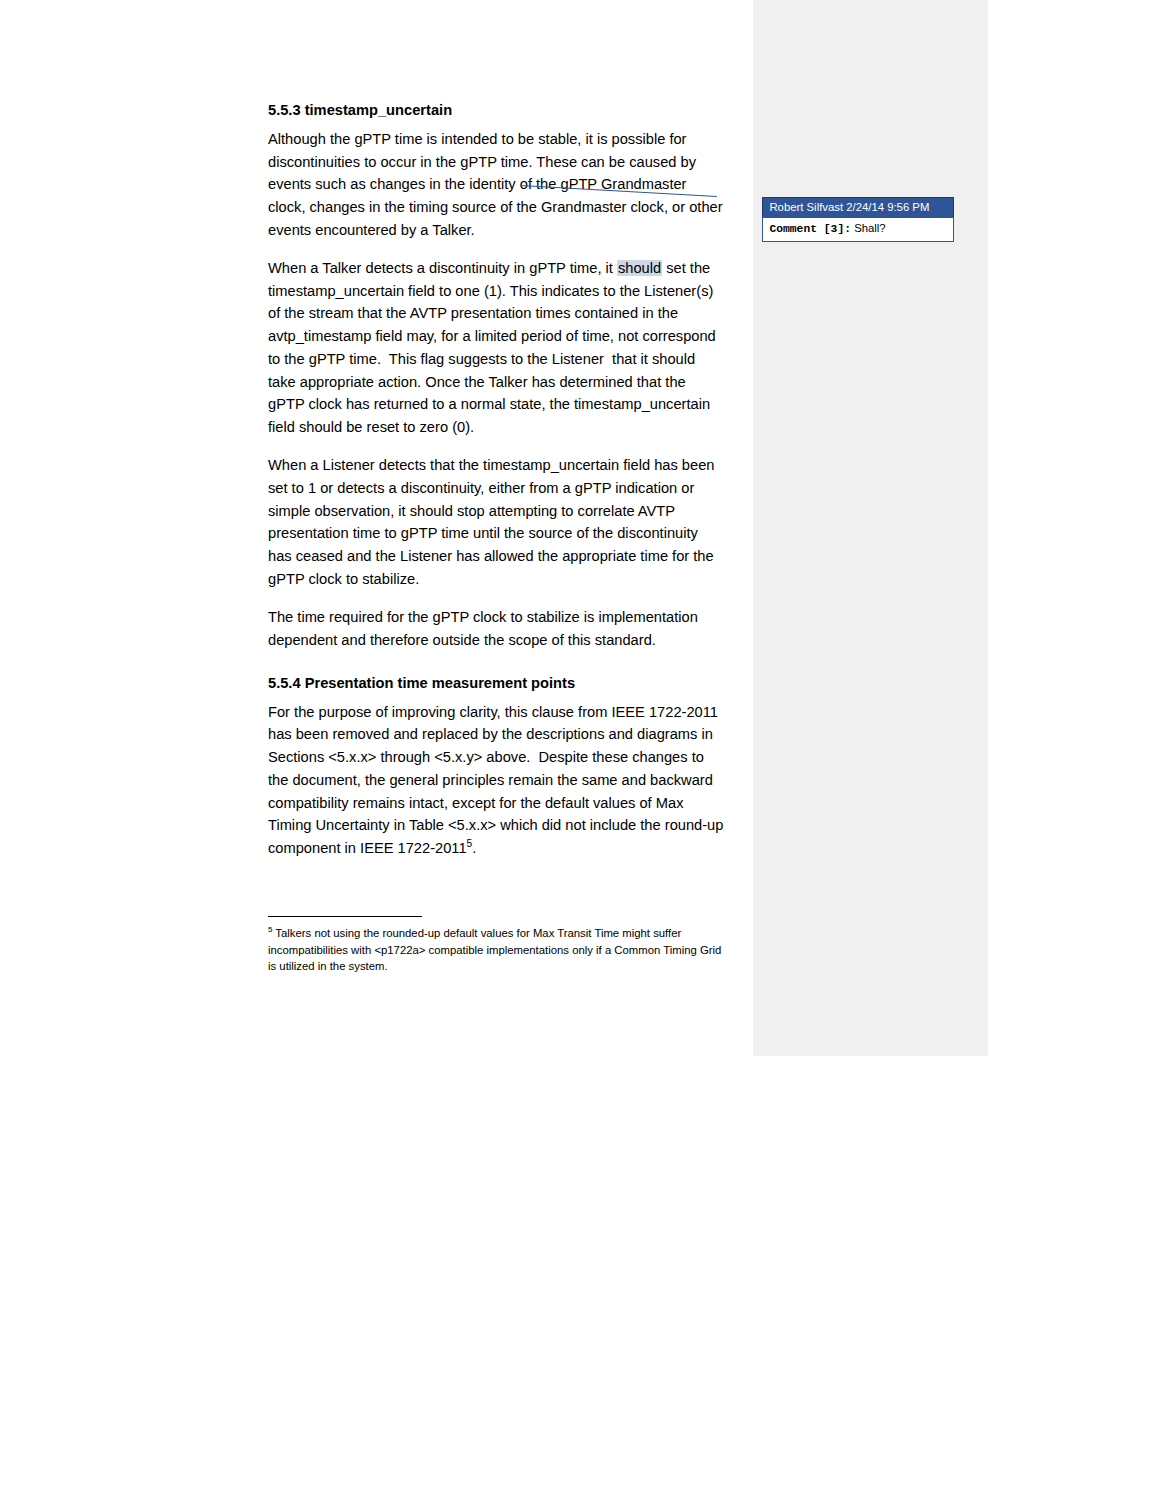Robert Silfvast 2/24/14 9:56 PM
Comment [3]: Shall?
5.5.3 timestamp_uncertain
Although the gPTP time is intended to be stable, it is possible for discontinuities to occur in the gPTP time. These can be caused by events such as changes in the identity of the gPTP Grandmaster clock, changes in the timing source of the Grandmaster clock, or other events encountered by a Talker.
When a Talker detects a discontinuity in gPTP time, it should set the timestamp_uncertain field to one (1). This indicates to the Listener(s) of the stream that the AVTP presentation times contained in the avtp_timestamp field may, for a limited period of time, not correspond to the gPTP time. This flag suggests to the Listener that it should take appropriate action. Once the Talker has determined that the gPTP clock has returned to a normal state, the timestamp_uncertain field should be reset to zero (0).
When a Listener detects that the timestamp_uncertain field has been set to 1 or detects a discontinuity, either from a gPTP indication or simple observation, it should stop attempting to correlate AVTP presentation time to gPTP time until the source of the discontinuity has ceased and the Listener has allowed the appropriate time for the gPTP clock to stabilize.
The time required for the gPTP clock to stabilize is implementation dependent and therefore outside the scope of this standard.
5.5.4 Presentation time measurement points
For the purpose of improving clarity, this clause from IEEE 1722-2011 has been removed and replaced by the descriptions and diagrams in Sections <5.x.x> through <5.x.y> above. Despite these changes to the document, the general principles remain the same and backward compatibility remains intact, except for the default values of Max Timing Uncertainty in Table <5.x.x> which did not include the round-up component in IEEE 1722-20115.
5 Talkers not using the rounded-up default values for Max Transit Time might suffer incompatibilities with <p1722a> compatible implementations only if a Common Timing Grid is utilized in the system.